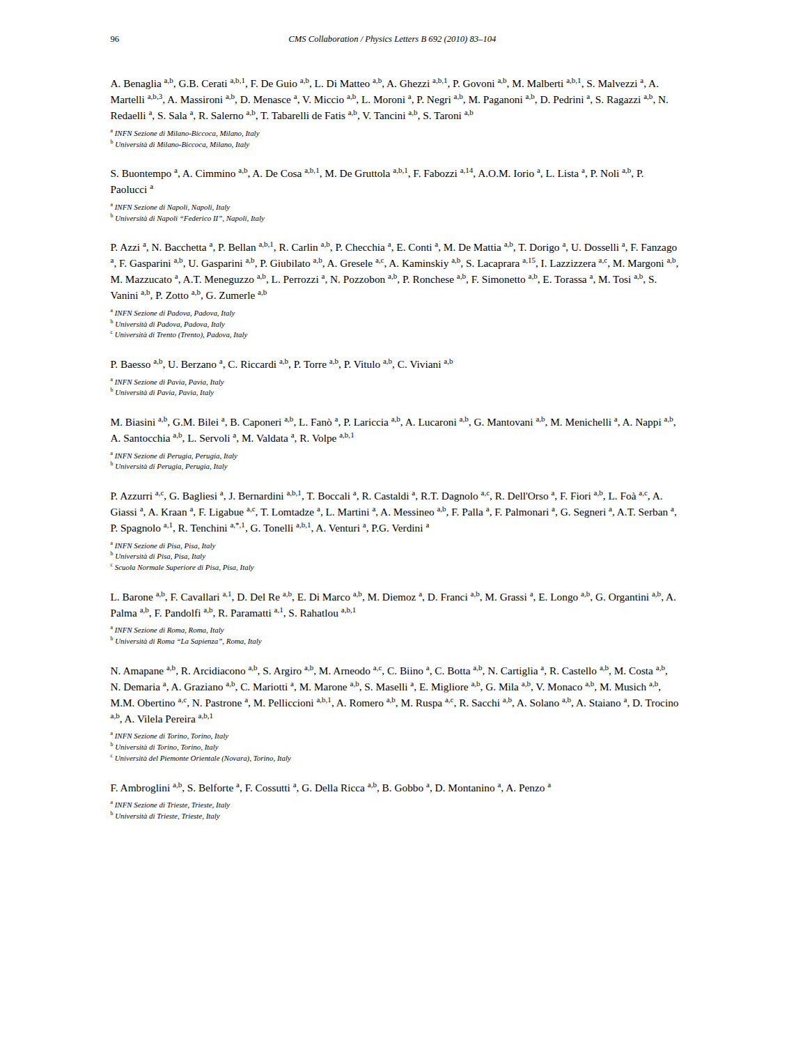96 CMS Collaboration / Physics Letters B 692 (2010) 83–104
A. Benaglia a,b, G.B. Cerati a,b,1, F. De Guio a,b, L. Di Matteo a,b, A. Ghezzi a,b,1, P. Govoni a,b, M. Malberti a,b,1, S. Malvezzi a, A. Martelli a,b,3, A. Massironi a,b, D. Menasce a, V. Miccio a,b, L. Moroni a, P. Negri a,b, M. Paganoni a,b, D. Pedrini a, S. Ragazzi a,b, N. Redaelli a, S. Sala a, R. Salerno a,b, T. Tabarelli de Fatis a,b, V. Tancini a,b, S. Taroni a,b
a INFN Sezione di Milano-Biccoca, Milano, Italy
b Università di Milano-Biccoca, Milano, Italy
S. Buontempo a, A. Cimmino a,b, A. De Cosa a,b,1, M. De Gruttola a,b,1, F. Fabozzi a,14, A.O.M. Iorio a, L. Lista a, P. Noli a,b, P. Paolucci a
a INFN Sezione di Napoli, Napoli, Italy
b Università di Napoli “Federico II”, Napoli, Italy
P. Azzi a, N. Bacchetta a, P. Bellan a,b,1, R. Carlin a,b, P. Checchia a, E. Conti a, M. De Mattia a,b, T. Dorigo a, U. Dosselli a, F. Fanzago a, F. Gasparini a,b, U. Gasparini a,b, P. Giubilato a,b, A. Gresele a,c, A. Kaminskiy a,b, S. Lacaprara a,15, I. Lazzizzera a,c, M. Margoni a,b, M. Mazzucato a, A.T. Meneguzzo a,b, L. Perrozzi a, N. Pozzobon a,b, P. Ronchese a,b, F. Simonetto a,b, E. Torassa a, M. Tosi a,b, S. Vanini a,b, P. Zotto a,b, G. Zumerle a,b
a INFN Sezione di Padova, Padova, Italy
b Università di Padova, Padova, Italy
c Università di Trento (Trento), Padova, Italy
P. Baesso a,b, U. Berzano a, C. Riccardi a,b, P. Torre a,b, P. Vitulo a,b, C. Viviani a,b
a INFN Sezione di Pavia, Pavia, Italy
b Università di Pavia, Pavia, Italy
M. Biasini a,b, G.M. Bilei a, B. Caponeri a,b, L. Fanò a, P. Lariccia a,b, A. Lucaroni a,b, G. Mantovani a,b, M. Menichelli a, A. Nappi a,b, A. Santocchia a,b, L. Servoli a, M. Valdata a, R. Volpe a,b,1
a INFN Sezione di Perugia, Perugia, Italy
b Università di Perugia, Perugia, Italy
P. Azzurri a,c, G. Bagliesi a, J. Bernardini a,b,1, T. Boccali a, R. Castaldi a, R.T. Dagnolo a,c, R. Dell'Orso a, F. Fiori a,b, L. Foà a,c, A. Giassi a, A. Kraan a, F. Ligabue a,c, T. Lomtadze a, L. Martini a, A. Messineo a,b, F. Palla a, F. Palmonari a, G. Segneri a, A.T. Serban a, P. Spagnolo a,1, R. Tenchini a,*,1, G. Tonelli a,b,1, A. Venturi a, P.G. Verdini a
a INFN Sezione di Pisa, Pisa, Italy
b Università di Pisa, Pisa, Italy
c Scuola Normale Superiore di Pisa, Pisa, Italy
L. Barone a,b, F. Cavallari a,1, D. Del Re a,b, E. Di Marco a,b, M. Diemoz a, D. Franci a,b, M. Grassi a, E. Longo a,b, G. Organtini a,b, A. Palma a,b, F. Pandolfi a,b, R. Paramatti a,1, S. Rahatlou a,b,1
a INFN Sezione di Roma, Roma, Italy
b Università di Roma “La Sapienza”, Roma, Italy
N. Amapane a,b, R. Arcidiacono a,b, S. Argiro a,b, M. Arneodo a,c, C. Biino a, C. Botta a,b, N. Cartiglia a, R. Castello a,b, M. Costa a,b, N. Demaria a, A. Graziano a,b, C. Mariotti a, M. Marone a,b, S. Maselli a, E. Migliore a,b, G. Mila a,b, V. Monaco a,b, M. Musich a,b, M.M. Obertino a,c, N. Pastrone a, M. Pelliccioni a,b,1, A. Romero a,b, M. Ruspa a,c, R. Sacchi a,b, A. Solano a,b, A. Staiano a, D. Trocino a,b, A. Vilela Pereira a,b,1
a INFN Sezione di Torino, Torino, Italy
b Università di Torino, Torino, Italy
c Università del Piemonte Orientale (Novara), Torino, Italy
F. Ambroglini a,b, S. Belforte a, F. Cossutti a, G. Della Ricca a,b, B. Gobbo a, D. Montanino a, A. Penzo a
a INFN Sezione di Trieste, Trieste, Italy
b Università di Trieste, Trieste, Italy